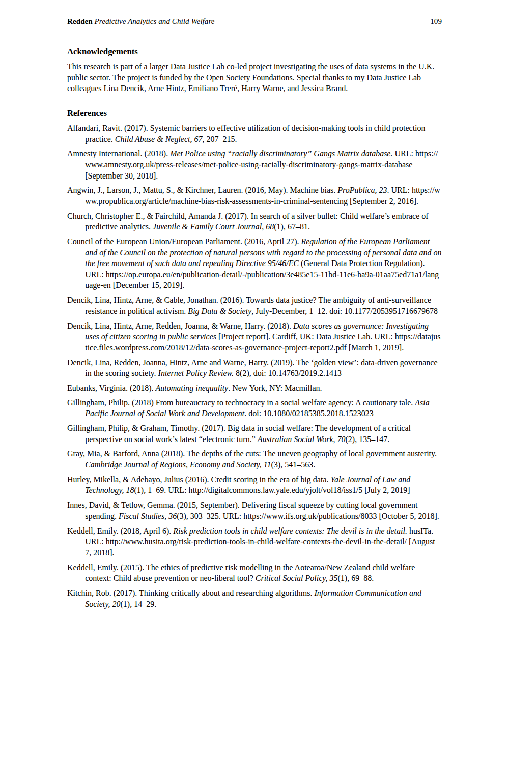Redden Predictive Analytics and Child Welfare
109
Acknowledgements
This research is part of a larger Data Justice Lab co-led project investigating the uses of data systems in the U.K. public sector. The project is funded by the Open Society Foundations. Special thanks to my Data Justice Lab colleagues Lina Dencik, Arne Hintz, Emiliano Treré, Harry Warne, and Jessica Brand.
References
Alfandari, Ravit. (2017). Systemic barriers to effective utilization of decision-making tools in child protection practice. Child Abuse & Neglect, 67, 207–215.
Amnesty International. (2018). Met Police using “racially discriminatory” Gangs Matrix database. URL: https://www.amnesty.org.uk/press-releases/met-police-using-racially-discriminatory-gangs-matrix-database [September 30, 2018].
Angwin, J., Larson, J., Mattu, S., & Kirchner, Lauren. (2016, May). Machine bias. ProPublica, 23. URL: https://www.propublica.org/article/machine-bias-risk-assessments-in-criminal-sentencing [September 2, 2016].
Church, Christopher E., & Fairchild, Amanda J. (2017). In search of a silver bullet: Child welfare’s embrace of predictive analytics. Juvenile & Family Court Journal, 68(1), 67–81.
Council of the European Union/European Parliament. (2016, April 27). Regulation of the European Parliament and of the Council on the protection of natural persons with regard to the processing of personal data and on the free movement of such data and repealing Directive 95/46/EC (General Data Protection Regulation). URL: https://op.europa.eu/en/publication-detail/-/publication/3e485e15-11bd-11e6-ba9a-01aa75ed71a1/language-en [December 15, 2019].
Dencik, Lina, Hintz, Arne, & Cable, Jonathan. (2016). Towards data justice? The ambiguity of anti-surveillance resistance in political activism. Big Data & Society, July-December, 1–12. doi: 10.1177/2053951716679678
Dencik, Lina, Hintz, Arne, Redden, Joanna, & Warne, Harry. (2018). Data scores as governance: Investigating uses of citizen scoring in public services [Project report]. Cardiff, UK: Data Justice Lab. URL: https://datajustice.files.wordpress.com/2018/12/data-scores-as-governance-project-report2.pdf [March 1, 2019].
Dencik, Lina, Redden, Joanna, Hintz, Arne and Warne, Harry. (2019). The ‘golden view’: data-driven governance in the scoring society. Internet Policy Review. 8(2), doi: 10.14763/2019.2.1413
Eubanks, Virginia. (2018). Automating inequality. New York, NY: Macmillan.
Gillingham, Philip. (2018) From bureaucracy to technocracy in a social welfare agency: A cautionary tale. Asia Pacific Journal of Social Work and Development. doi: 10.1080/02185385.2018.1523023
Gillingham, Philip, & Graham, Timothy. (2017). Big data in social welfare: The development of a critical perspective on social work’s latest “electronic turn.” Australian Social Work, 70(2), 135–147.
Gray, Mia, & Barford, Anna (2018). The depths of the cuts: The uneven geography of local government austerity. Cambridge Journal of Regions, Economy and Society, 11(3), 541–563.
Hurley, Mikella, & Adebayo, Julius (2016). Credit scoring in the era of big data. Yale Journal of Law and Technology, 18(1), 1–69. URL: http://digitalcommons.law.yale.edu/yjolt/vol18/iss1/5 [July 2, 2019]
Innes, David, & Tetlow, Gemma. (2015, September). Delivering fiscal squeeze by cutting local government spending. Fiscal Studies, 36(3), 303–325. URL: https://www.ifs.org.uk/publications/8033 [October 5, 2018].
Keddell, Emily. (2018, April 6). Risk prediction tools in child welfare contexts: The devil is in the detail. husITa. URL: http://www.husita.org/risk-prediction-tools-in-child-welfare-contexts-the-devil-in-the-detail/ [August 7, 2018].
Keddell, Emily. (2015). The ethics of predictive risk modelling in the Aotearoa/New Zealand child welfare context: Child abuse prevention or neo-liberal tool? Critical Social Policy, 35(1), 69–88.
Kitchin, Rob. (2017). Thinking critically about and researching algorithms. Information Communication and Society, 20(1), 14–29.